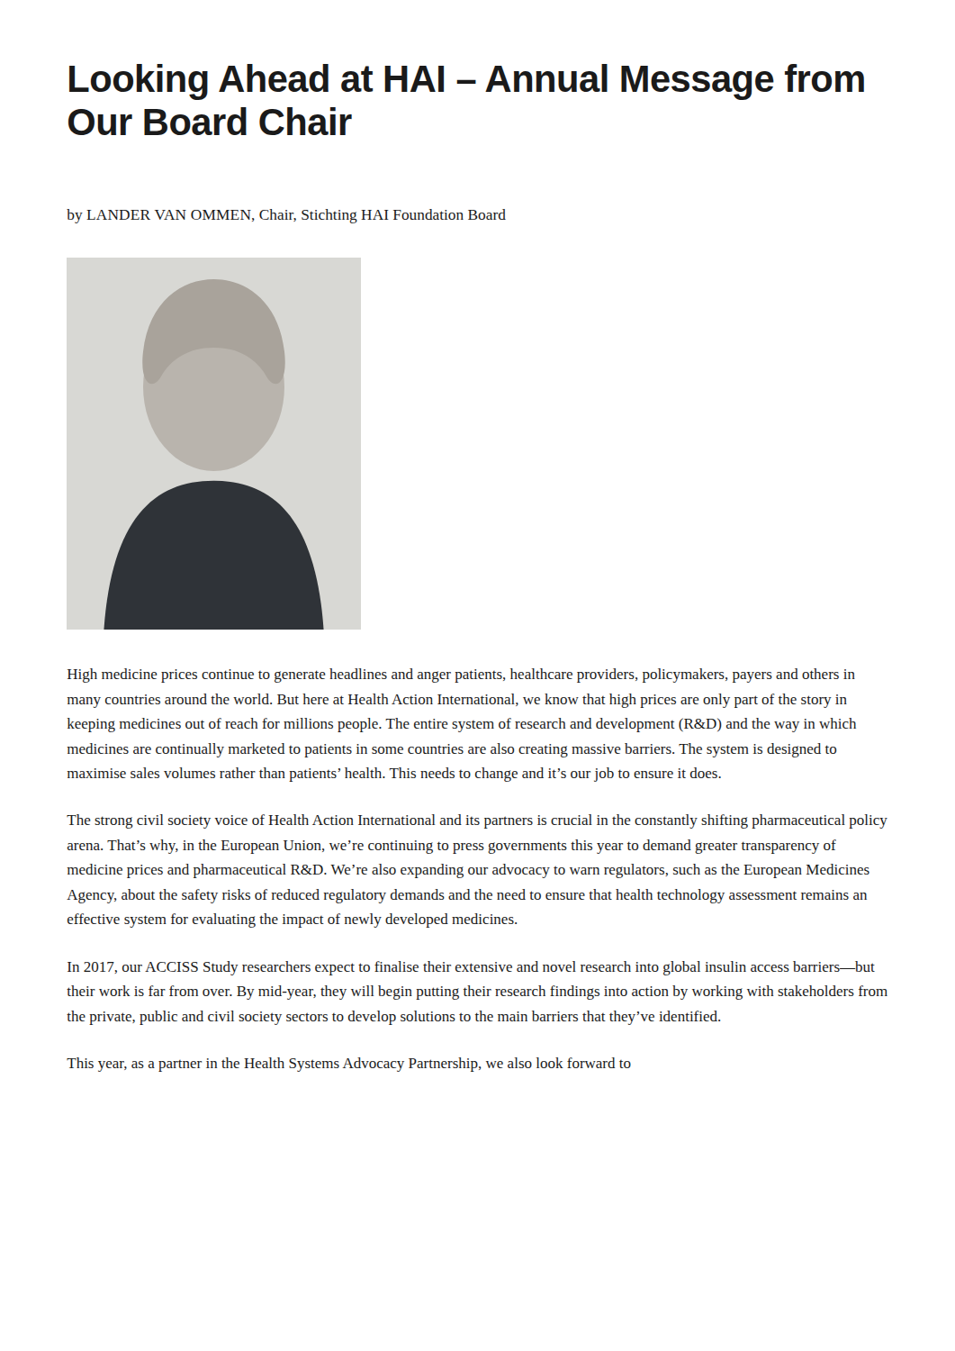Looking Ahead at HAI – Annual Message from Our Board Chair
by Lander van Ommen, Chair, Stichting HAI Foundation Board
High medicine prices continue to generate headlines and anger patients, healthcare providers, policymakers, payers and others in many countries around the world. But here at Health Action International, we know that high prices are only part of the story in keeping medicines out of reach for millions people. The entire system of research and development (R&D) and the way in which medicines are continually marketed to patients in some countries are also creating massive barriers. The system is designed to maximise sales volumes rather than patients’ health. This needs to change and it’s our job to ensure it does.
The strong civil society voice of Health Action International and its partners is crucial in the constantly shifting pharmaceutical policy arena. That’s why, in the European Union, we’re continuing to press governments this year to demand greater transparency of medicine prices and pharmaceutical R&D. We’re also expanding our advocacy to warn regulators, such as the European Medicines Agency, about the safety risks of reduced regulatory demands and the need to ensure that health technology assessment remains an effective system for evaluating the impact of newly developed medicines.
In 2017, our ACCISS Study researchers expect to finalise their extensive and novel research into global insulin access barriers—but their work is far from over. By mid-year, they will begin putting their research findings into action by working with stakeholders from the private, public and civil society sectors to develop solutions to the main barriers that they’ve identified.
This year, as a partner in the Health Systems Advocacy Partnership, we also look forward to